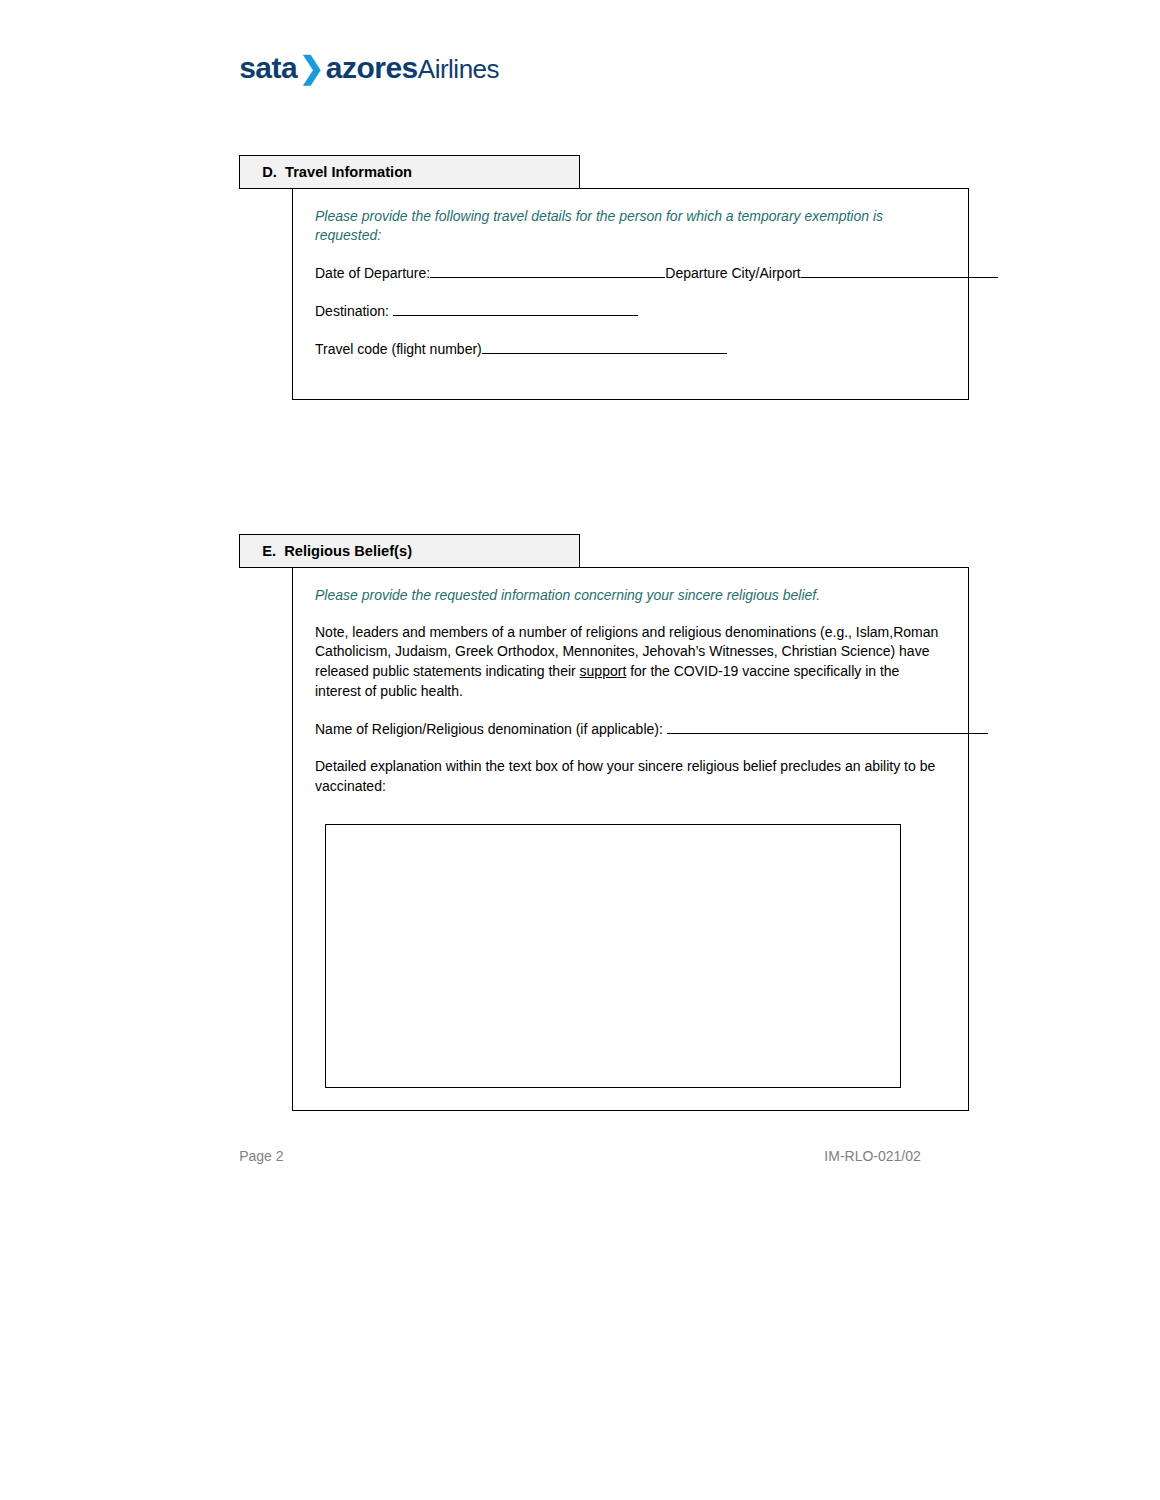sata❯azores Airlines
D. Travel Information
Please provide the following travel details for the person for which a temporary exemption is requested:
Date of Departure: Departure City/Airport
Destination:
Travel code (flight number)
E. Religious Belief(s)
Please provide the requested information concerning your sincere religious belief.
Note, leaders and members of a number of religions and religious denominations (e.g., Islam,Roman Catholicism, Judaism, Greek Orthodox, Mennonites, Jehovah’s Witnesses, Christian Science) have released public statements indicating their support for the COVID-19 vaccine specifically in the interest of public health.
Name of Religion/Religious denomination (if applicable):
Detailed explanation within the text box of how your sincere religious belief precludes an ability to be vaccinated:
Page 2 IM-RLO-021/02